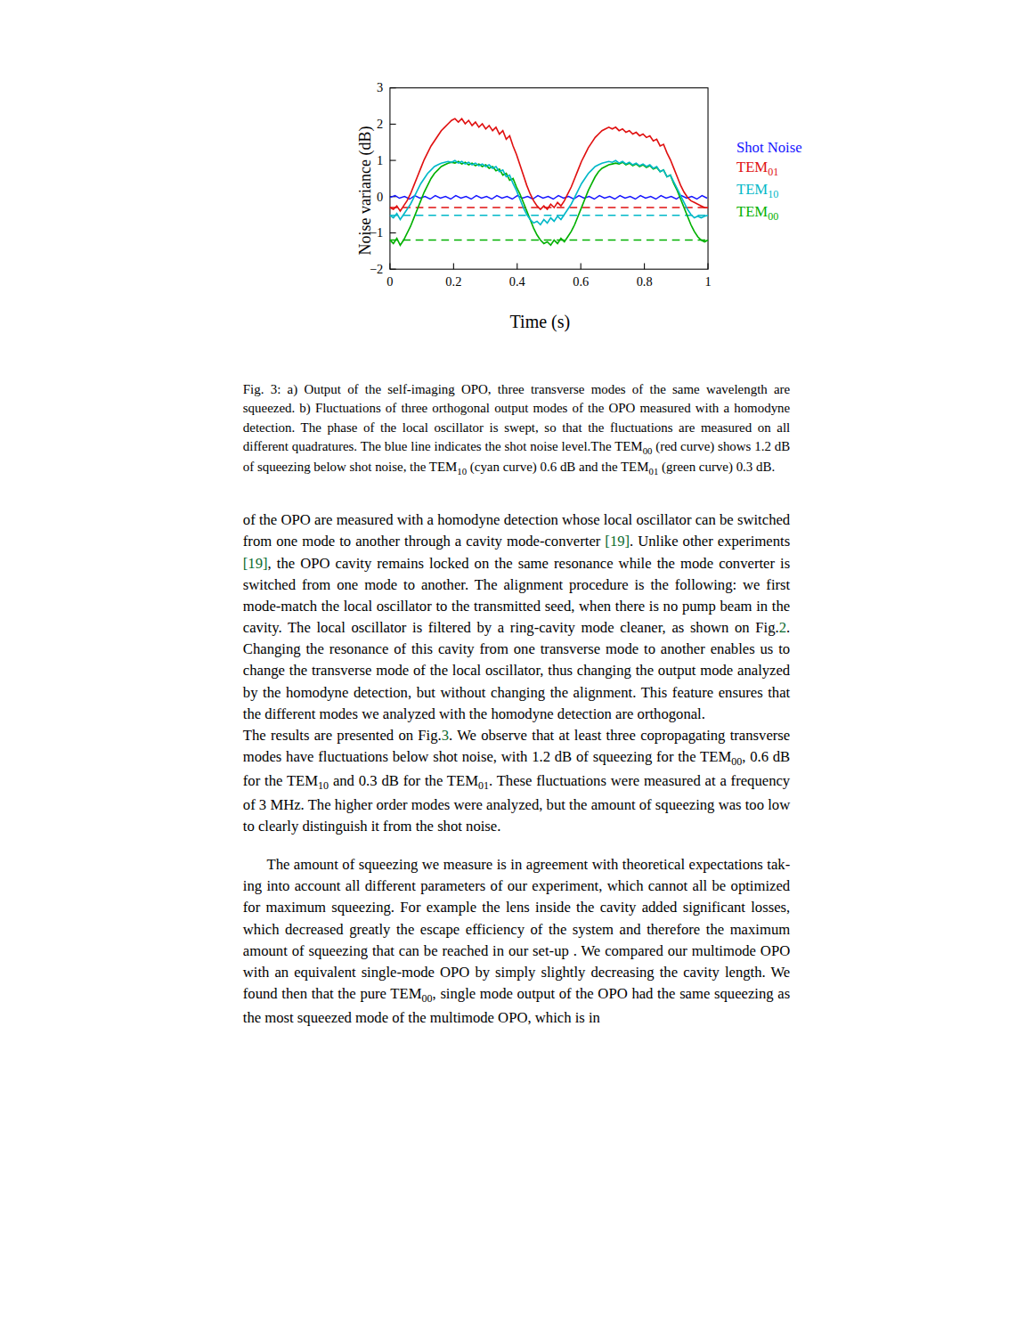Noise variance (dB) 3 2 1 0 −1 −2 0 0.2 0.4 0.6 0.8 1
Shot Noise
TEM01
TEM10
TEM00
Time (s)
Fig. 3: a) Output of the self-imaging OPO, three transverse modes of the same wavelength are squeezed. b) Fluctuations of three orthogonal output modes of the OPO measured with a homodyne detection. The phase of the local oscillator is swept, so that the fluctuations are measured on all different quadratures. The blue line indicates the shot noise level.The TEM00 (red curve) shows 1.2 dB of squeezing below shot noise, the TEM10 (cyan curve) 0.6 dB and the TEM01 (green curve) 0.3 dB.
of the OPO are measured with a homodyne detection whose local oscillator can be switched from one mode to another through a cavity mode-converter [19]. Unlike other experiments [19], the OPO cavity remains locked on the same resonance while the mode converter is switched from one mode to another. The alignment procedure is the following: we first mode-match the local oscillator to the transmitted seed, when there is no pump beam in the cavity. The local oscillator is filtered by a ring-cavity mode cleaner, as shown on Fig.2. Changing the resonance of this cavity from one transverse mode to another enables us to change the transverse mode of the local oscillator, thus changing the output mode analyzed by the homodyne detection, but without changing the alignment. This feature ensures that the different modes we analyzed with the homodyne detection are orthogonal.
The results are presented on Fig.3. We observe that at least three copropagating transverse modes have fluctuations below shot noise, with 1.2 dB of squeezing for the TEM00, 0.6 dB for the TEM10 and 0.3 dB for the TEM01. These fluctuations were measured at a frequency of 3 MHz. The higher order modes were analyzed, but the amount of squeezing was too low to clearly distinguish it from the shot noise.
The amount of squeezing we measure is in agreement with theoretical expectations taking into account all different parameters of our experiment, which cannot all be optimized for maximum squeezing. For example the lens inside the cavity added significant losses, which decreased greatly the escape efficiency of the system and therefore the maximum amount of squeezing that can be reached in our set-up . We compared our multimode OPO with an equivalent single-mode OPO by simply slightly decreasing the cavity length. We found then that the pure TEM00, single mode output of the OPO had the same squeezing as the most squeezed mode of the multimode OPO, which is in